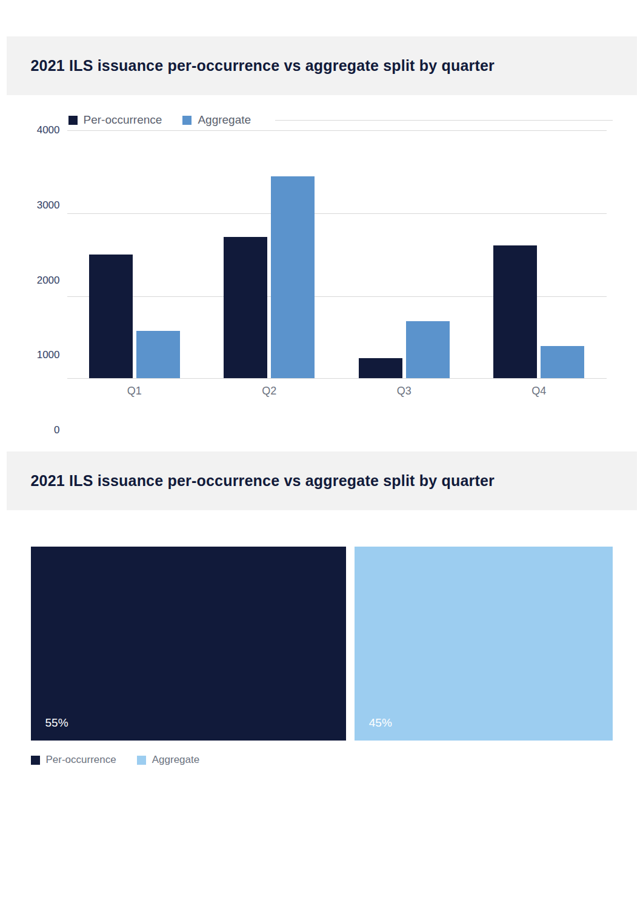2021 ILS issuance per-occurrence vs aggregate split by quarter
Per-occurrence
Aggregate
4000
3000
2000
1000
0
Q1 Q2 Q3 Q4
2021 ILS issuance per-occurrence vs aggregate split by quarter
55%
45%
Per-occurrence
Aggregate